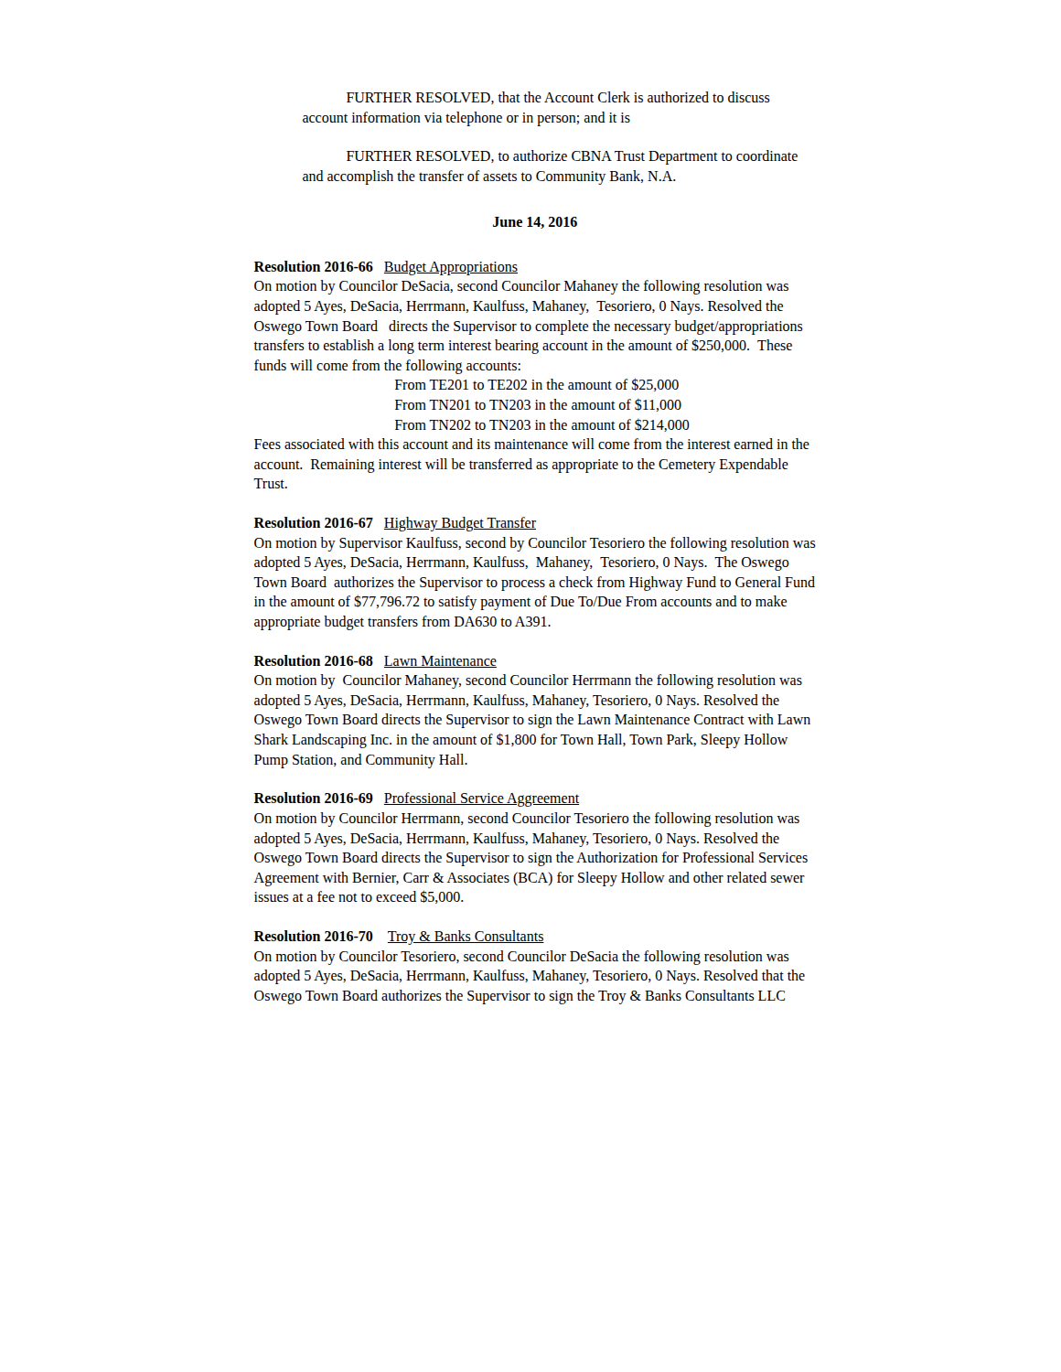FURTHER RESOLVED, that the Account Clerk is authorized to discuss account information via telephone or in person; and it is
FURTHER RESOLVED, to authorize CBNA Trust Department to coordinate and accomplish the transfer of assets to Community Bank, N.A.
June 14, 2016
Resolution 2016-66 Budget Appropriations
On motion by Councilor DeSacia, second Councilor Mahaney the following resolution was adopted 5 Ayes, DeSacia, Herrmann, Kaulfuss, Mahaney, Tesoriero, 0 Nays. Resolved the Oswego Town Board directs the Supervisor to complete the necessary budget/appropriations transfers to establish a long term interest bearing account in the amount of $250,000. These funds will come from the following accounts:
From TE201 to TE202 in the amount of $25,000
From TN201 to TN203 in the amount of $11,000
From TN202 to TN203 in the amount of $214,000
Fees associated with this account and its maintenance will come from the interest earned in the account. Remaining interest will be transferred as appropriate to the Cemetery Expendable Trust.
Resolution 2016-67 Highway Budget Transfer
On motion by Supervisor Kaulfuss, second by Councilor Tesoriero the following resolution was adopted 5 Ayes, DeSacia, Herrmann, Kaulfuss, Mahaney, Tesoriero, 0 Nays. The Oswego Town Board authorizes the Supervisor to process a check from Highway Fund to General Fund in the amount of $77,796.72 to satisfy payment of Due To/Due From accounts and to make appropriate budget transfers from DA630 to A391.
Resolution 2016-68 Lawn Maintenance
On motion by Councilor Mahaney, second Councilor Herrmann the following resolution was adopted 5 Ayes, DeSacia, Herrmann, Kaulfuss, Mahaney, Tesoriero, 0 Nays. Resolved the Oswego Town Board directs the Supervisor to sign the Lawn Maintenance Contract with Lawn Shark Landscaping Inc. in the amount of $1,800 for Town Hall, Town Park, Sleepy Hollow Pump Station, and Community Hall.
Resolution 2016-69 Professional Service Aggreement
On motion by Councilor Herrmann, second Councilor Tesoriero the following resolution was adopted 5 Ayes, DeSacia, Herrmann, Kaulfuss, Mahaney, Tesoriero, 0 Nays. Resolved the Oswego Town Board directs the Supervisor to sign the Authorization for Professional Services Agreement with Bernier, Carr & Associates (BCA) for Sleepy Hollow and other related sewer issues at a fee not to exceed $5,000.
Resolution 2016-70 Troy & Banks Consultants
On motion by Councilor Tesoriero, second Councilor DeSacia the following resolution was adopted 5 Ayes, DeSacia, Herrmann, Kaulfuss, Mahaney, Tesoriero, 0 Nays. Resolved that the Oswego Town Board authorizes the Supervisor to sign the Troy & Banks Consultants LLC